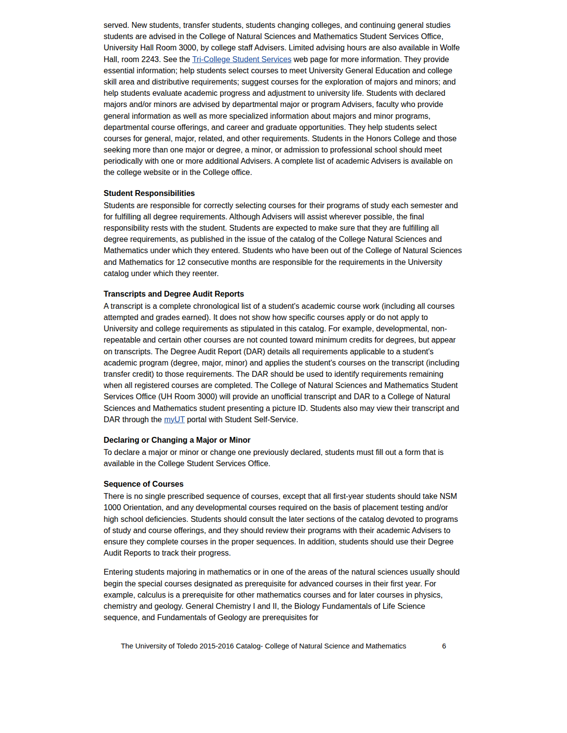served. New students, transfer students, students changing colleges, and continuing general studies students are advised in the College of Natural Sciences and Mathematics Student Services Office, University Hall Room 3000, by college staff Advisers. Limited advising hours are also available in Wolfe Hall, room 2243. See the Tri-College Student Services web page for more information. They provide essential information; help students select courses to meet University General Education and college skill area and distributive requirements; suggest courses for the exploration of majors and minors; and help students evaluate academic progress and adjustment to university life. Students with declared majors and/or minors are advised by departmental major or program Advisers, faculty who provide general information as well as more specialized information about majors and minor programs, departmental course offerings, and career and graduate opportunities. They help students select courses for general, major, related, and other requirements. Students in the Honors College and those seeking more than one major or degree, a minor, or admission to professional school should meet periodically with one or more additional Advisers. A complete list of academic Advisers is available on the college website or in the College office.
Student Responsibilities
Students are responsible for correctly selecting courses for their programs of study each semester and for fulfilling all degree requirements. Although Advisers will assist wherever possible, the final responsibility rests with the student. Students are expected to make sure that they are fulfilling all degree requirements, as published in the issue of the catalog of the College Natural Sciences and Mathematics under which they entered. Students who have been out of the College of Natural Sciences and Mathematics for 12 consecutive months are responsible for the requirements in the University catalog under which they reenter.
Transcripts and Degree Audit Reports
A transcript is a complete chronological list of a student's academic course work (including all courses attempted and grades earned). It does not show how specific courses apply or do not apply to University and college requirements as stipulated in this catalog. For example, developmental, non-repeatable and certain other courses are not counted toward minimum credits for degrees, but appear on transcripts. The Degree Audit Report (DAR) details all requirements applicable to a student's academic program (degree, major, minor) and applies the student's courses on the transcript (including transfer credit) to those requirements. The DAR should be used to identify requirements remaining when all registered courses are completed. The College of Natural Sciences and Mathematics Student Services Office (UH Room 3000) will provide an unofficial transcript and DAR to a College of Natural Sciences and Mathematics student presenting a picture ID. Students also may view their transcript and DAR through the myUT portal with Student Self-Service.
Declaring or Changing a Major or Minor
To declare a major or minor or change one previously declared, students must fill out a form that is available in the College Student Services Office.
Sequence of Courses
There is no single prescribed sequence of courses, except that all first-year students should take NSM 1000 Orientation, and any developmental courses required on the basis of placement testing and/or high school deficiencies. Students should consult the later sections of the catalog devoted to programs of study and course offerings, and they should review their programs with their academic Advisers to ensure they complete courses in the proper sequences. In addition, students should use their Degree Audit Reports to track their progress.
Entering students majoring in mathematics or in one of the areas of the natural sciences usually should begin the special courses designated as prerequisite for advanced courses in their first year. For example, calculus is a prerequisite for other mathematics courses and for later courses in physics, chemistry and geology. General Chemistry I and II, the Biology Fundamentals of Life Science sequence, and Fundamentals of Geology are prerequisites for
The University of Toledo 2015-2016 Catalog- College of Natural Science and Mathematics 6